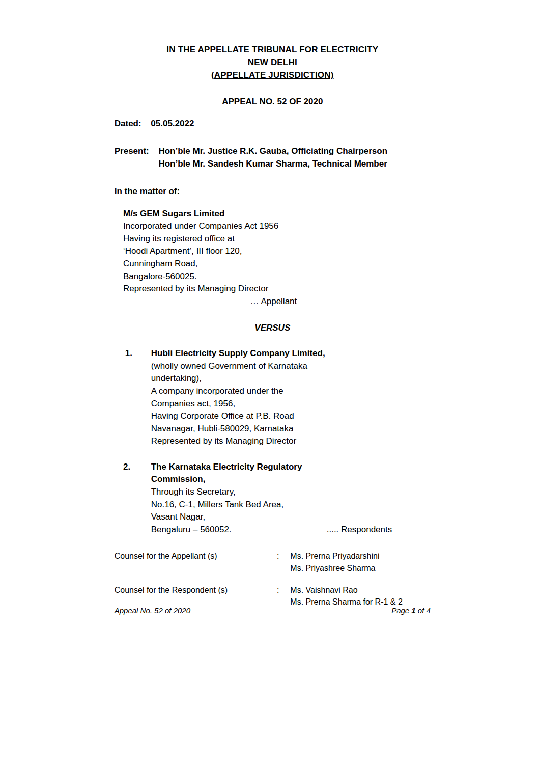IN THE APPELLATE TRIBUNAL FOR ELECTRICITY
NEW DELHI
(APPELLATE JURISDICTION)
APPEAL NO. 52 OF 2020
| Dated: | 05.05.2022 |
| Present: | Hon’ble Mr. Justice R.K. Gauba, Officiating Chairperson Hon’ble Mr. Sandesh Kumar Sharma, Technical Member |
In the matter of:
M/s GEM Sugars Limited
Incorporated under Companies Act 1956
Having its registered office at
‘Hoodi Apartment’, III floor 120,
Cunningham Road,
Bangalore-560025.
Represented by its Managing Director … Appellant
VERSUS
1.
Hubli Electricity Supply Company Limited,
(wholly owned Government of Karnataka
undertaking),
A company incorporated under the
Companies act, 1956,
Having Corporate Office at P.B. Road
Navanagar, Hubli-580029, Karnataka
Represented by its Managing Director
2.
The Karnataka Electricity Regulatory
Commission,
Through its Secretary,
No.16, C-1, Millers Tank Bed Area,
Vasant Nagar,
Bengaluru – 560052. ..... Respondents
| Counsel for the Appellant (s) | : | Ms. Prerna Priyadarshini Ms. Priyashree Sharma |
| Counsel for the Respondent (s) | : | Ms. Vaishnavi Rao Ms. Prerna Sharma for R-1 & 2 |
Appeal No. 52 of 2020 Page 1 of 4